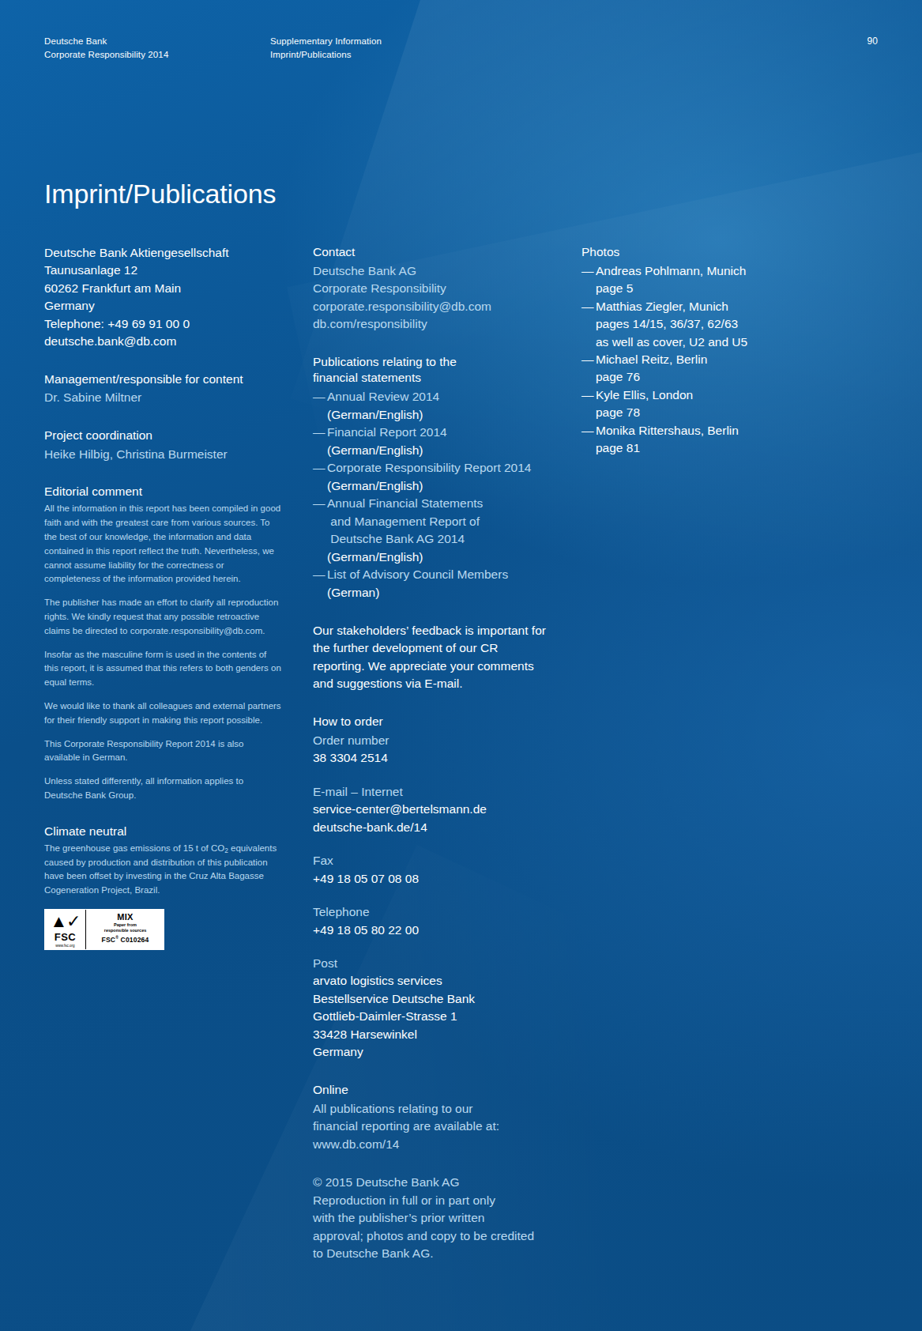Deutsche Bank
Corporate Responsibility 2014
Supplementary Information
Imprint/Publications
90
Imprint/Publications
Deutsche Bank Aktiengesellschaft
Taunusanlage 12
60262 Frankfurt am Main
Germany
Telephone: +49 69 91 00 0
deutsche.bank@db.com
Management/responsible for content
Dr. Sabine Miltner
Project coordination
Heike Hilbig, Christina Burmeister
Editorial comment
All the information in this report has been compiled in good faith and with the greatest care from various sources. To the best of our knowledge, the information and data contained in this report reflect the truth. Nevertheless, we cannot assume liability for the correctness or completeness of the information provided herein.
The publisher has made an effort to clarify all reproduction rights. We kindly request that any possible retroactive claims be directed to corporate.responsibility@db.com.
Insofar as the masculine form is used in the contents of this report, it is assumed that this refers to both genders on equal terms.
We would like to thank all colleagues and external partners for their friendly support in making this report possible.
This Corporate Responsibility Report 2014 is also available in German.
Unless stated differently, all information applies to Deutsche Bank Group.
Climate neutral
The greenhouse gas emissions of 15 t of CO2 equivalents caused by production and distribution of this publication have been offset by investing in the Cruz Alta Bagasse Cogeneration Project, Brazil.
▲✓
FSC
www.fsc.org
MIX
Paper from
responsible sources
FSC® C010264
Contact
Deutsche Bank AG
Corporate Responsibility
corporate.responsibility@db.com
db.com/responsibility
Publications relating to the
financial statements
Annual Review 2014
(German/English)
Financial Report 2014
(German/English)
Corporate Responsibility Report 2014
(German/English)
Annual Financial Statements
and Management Report of
Deutsche Bank AG 2014
(German/English)
List of Advisory Council Members
(German)
Our stakeholders’ feedback is important for the further development of our CR reporting. We appreciate your comments and suggestions via E-mail.
How to order
Order number
38 3304 2514
E-mail – Internet
service-center@bertelsmann.de
deutsche-bank.de/14
Fax
+49 18 05 07 08 08
Telephone
+49 18 05 80 22 00
Post
arvato logistics services
Bestellservice Deutsche Bank
Gottlieb-Daimler-Strasse 1
33428 Harsewinkel
Germany
Online
All publications relating to our
financial reporting are available at:
www.db.com/14
© 2015 Deutsche Bank AG
Reproduction in full or in part only
with the publisher’s prior written
approval; photos and copy to be credited
to Deutsche Bank AG.
Photos
Andreas Pohlmann, Munichpage 5
Matthias Ziegler, Munichpages 14/15, 36/37, 62/63 as well as cover, U2 and U5
Michael Reitz, Berlinpage 76
Kyle Ellis, Londonpage 78
Monika Rittershaus, Berlinpage 81